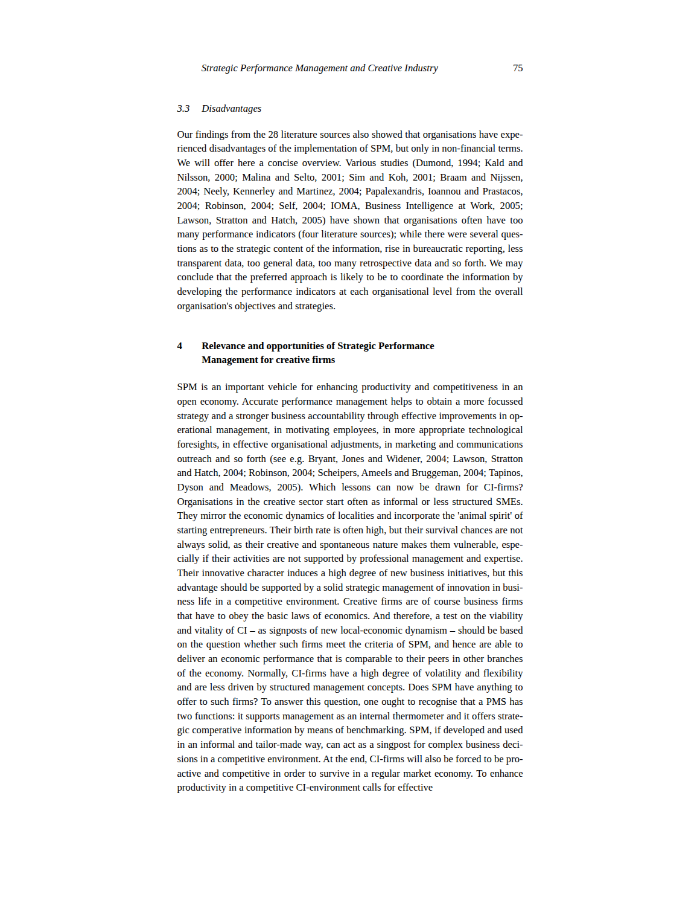Strategic Performance Management and Creative Industry 75
3.3 Disadvantages
Our findings from the 28 literature sources also showed that organisations have experienced disadvantages of the implementation of SPM, but only in non-financial terms. We will offer here a concise overview. Various studies (Dumond, 1994; Kald and Nilsson, 2000; Malina and Selto, 2001; Sim and Koh, 2001; Braam and Nijssen, 2004; Neely, Kennerley and Martinez, 2004; Papalexandris, Ioannou and Prastacos, 2004; Robinson, 2004; Self, 2004; IOMA, Business Intelligence at Work, 2005; Lawson, Stratton and Hatch, 2005) have shown that organisations often have too many performance indicators (four literature sources); while there were several questions as to the strategic content of the information, rise in bureaucratic reporting, less transparent data, too general data, too many retrospective data and so forth. We may conclude that the preferred approach is likely to be to coordinate the information by developing the performance indicators at each organisational level from the overall organisation's objectives and strategies.
4 Relevance and opportunities of Strategic Performance
Management for creative firms
SPM is an important vehicle for enhancing productivity and competitiveness in an open economy. Accurate performance management helps to obtain a more focussed strategy and a stronger business accountability through effective improvements in operational management, in motivating employees, in more appropriate technological foresights, in effective organisational adjustments, in marketing and communications outreach and so forth (see e.g. Bryant, Jones and Widener, 2004; Lawson, Stratton and Hatch, 2004; Robinson, 2004; Scheipers, Ameels and Bruggeman, 2004; Tapinos, Dyson and Meadows, 2005). Which lessons can now be drawn for CI-firms? Organisations in the creative sector start often as informal or less structured SMEs. They mirror the economic dynamics of localities and incorporate the 'animal spirit' of starting entrepreneurs. Their birth rate is often high, but their survival chances are not always solid, as their creative and spontaneous nature makes them vulnerable, especially if their activities are not supported by professional management and expertise. Their innovative character induces a high degree of new business initiatives, but this advantage should be supported by a solid strategic management of innovation in business life in a competitive environment. Creative firms are of course business firms that have to obey the basic laws of economics. And therefore, a test on the viability and vitality of CI – as signposts of new local-economic dynamism – should be based on the question whether such firms meet the criteria of SPM, and hence are able to deliver an economic performance that is comparable to their peers in other branches of the economy. Normally, CI-firms have a high degree of volatility and flexibility and are less driven by structured management concepts. Does SPM have anything to offer to such firms? To answer this question, one ought to recognise that a PMS has two functions: it supports management as an internal thermometer and it offers strategic comperative information by means of benchmarking. SPM, if developed and used in an informal and tailor-made way, can act as a singpost for complex business decisions in a competitive environment. At the end, CI-firms will also be forced to be pro-active and competitive in order to survive in a regular market economy. To enhance productivity in a competitive CI-environment calls for effective